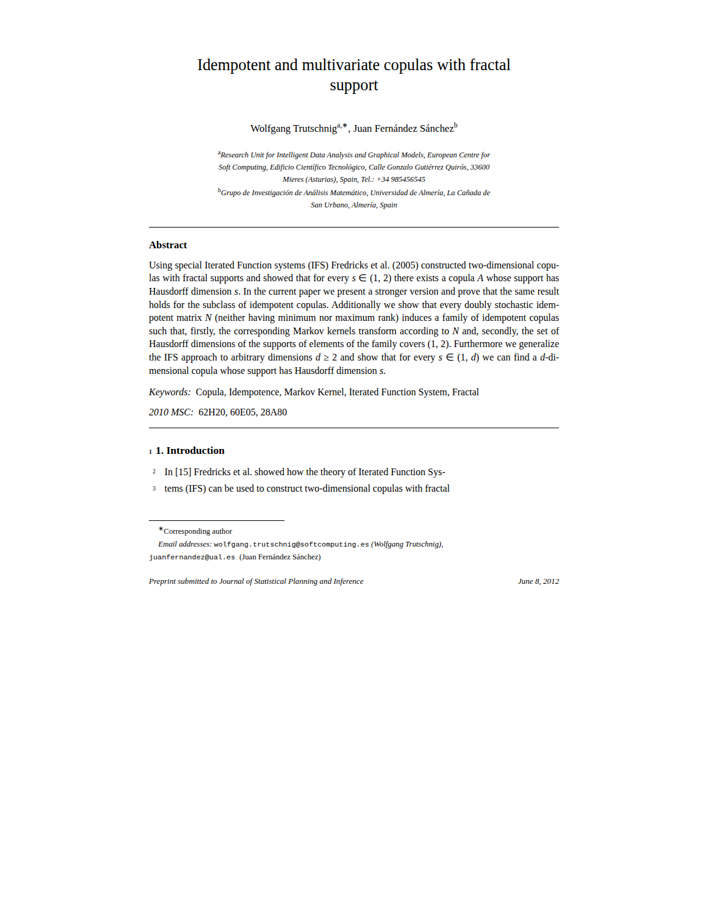Idempotent and multivariate copulas with fractal
support
Wolfgang Trutschniga,∗, Juan Fernández Sánchezb
aResearch Unit for Intelligent Data Analysis and Graphical Models, European Centre for
Soft Computing, Edificio Científico Tecnológico, Calle Gonzalo Gutiérrez Quirós, 33600
Mieres (Asturias), Spain, Tel.: +34 985456545
bGrupo de Investigación de Análisis Matemático, Universidad de Almería, La Cañada de
San Urbano, Almería, Spain
Abstract
Using special Iterated Function systems (IFS) Fredricks et al. (2005) constructed two-dimensional copulas with fractal supports and showed that for every s ∈ (1, 2) there exists a copula A whose support has Hausdorff dimension s. In the current paper we present a stronger version and prove that the same result holds for the subclass of idempotent copulas. Additionally we show that every doubly stochastic idempotent matrix N (neither having minimum nor maximum rank) induces a family of idempotent copulas such that, firstly, the corresponding Markov kernels transform according to N and, secondly, the set of Hausdorff dimensions of the supports of elements of the family covers (1, 2). Furthermore we generalize the IFS approach to arbitrary dimensions d ≥ 2 and show that for every s ∈ (1, d) we can find a d-dimensional copula whose support has Hausdorff dimension s.
Keywords: Copula, Idempotence, Markov Kernel, Iterated Function System, Fractal
2010 MSC: 62H20, 60E05, 28A80
11. Introduction
2 In [15] Fredricks et al. showed how the theory of Iterated Function Sys-
3tems (IFS) can be used to construct two-dimensional copulas with fractal
∗Corresponding author
Email addresses: wolfgang.trutschnig@softcomputing.es (Wolfgang Trutschnig),
juanfernandez@ual.es (Juan Fernández Sánchez)
Preprint submitted to Journal of Statistical Planning and Inference June 8, 2012